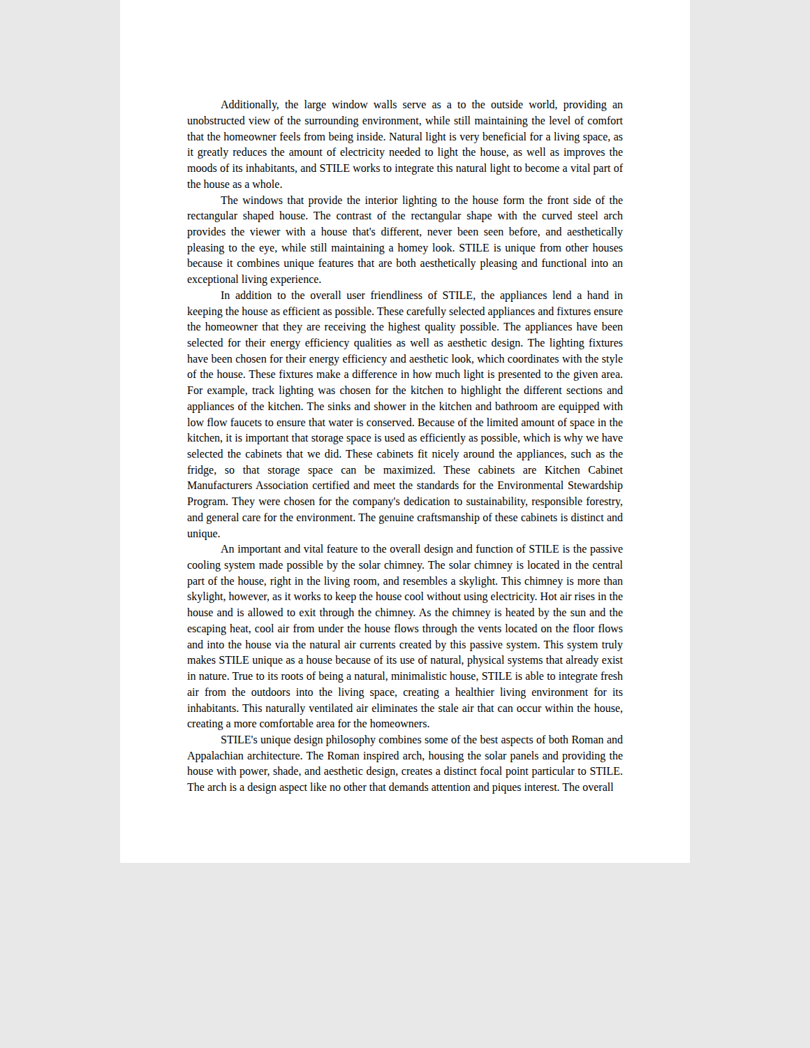Additionally, the large window walls serve as a to the outside world, providing an unobstructed view of the surrounding environment, while still maintaining the level of comfort that the homeowner feels from being inside. Natural light is very beneficial for a living space, as it greatly reduces the amount of electricity needed to light the house, as well as improves the moods of its inhabitants, and STILE works to integrate this natural light to become a vital part of the house as a whole.
The windows that provide the interior lighting to the house form the front side of the rectangular shaped house. The contrast of the rectangular shape with the curved steel arch provides the viewer with a house that's different, never been seen before, and aesthetically pleasing to the eye, while still maintaining a homey look. STILE is unique from other houses because it combines unique features that are both aesthetically pleasing and functional into an exceptional living experience.
In addition to the overall user friendliness of STILE, the appliances lend a hand in keeping the house as efficient as possible. These carefully selected appliances and fixtures ensure the homeowner that they are receiving the highest quality possible. The appliances have been selected for their energy efficiency qualities as well as aesthetic design. The lighting fixtures have been chosen for their energy efficiency and aesthetic look, which coordinates with the style of the house. These fixtures make a difference in how much light is presented to the given area. For example, track lighting was chosen for the kitchen to highlight the different sections and appliances of the kitchen. The sinks and shower in the kitchen and bathroom are equipped with low flow faucets to ensure that water is conserved. Because of the limited amount of space in the kitchen, it is important that storage space is used as efficiently as possible, which is why we have selected the cabinets that we did. These cabinets fit nicely around the appliances, such as the fridge, so that storage space can be maximized. These cabinets are Kitchen Cabinet Manufacturers Association certified and meet the standards for the Environmental Stewardship Program. They were chosen for the company's dedication to sustainability, responsible forestry, and general care for the environment. The genuine craftsmanship of these cabinets is distinct and unique.
An important and vital feature to the overall design and function of STILE is the passive cooling system made possible by the solar chimney. The solar chimney is located in the central part of the house, right in the living room, and resembles a skylight. This chimney is more than skylight, however, as it works to keep the house cool without using electricity. Hot air rises in the house and is allowed to exit through the chimney. As the chimney is heated by the sun and the escaping heat, cool air from under the house flows through the vents located on the floor flows and into the house via the natural air currents created by this passive system. This system truly makes STILE unique as a house because of its use of natural, physical systems that already exist in nature. True to its roots of being a natural, minimalistic house, STILE is able to integrate fresh air from the outdoors into the living space, creating a healthier living environment for its inhabitants. This naturally ventilated air eliminates the stale air that can occur within the house, creating a more comfortable area for the homeowners.
STILE's unique design philosophy combines some of the best aspects of both Roman and Appalachian architecture. The Roman inspired arch, housing the solar panels and providing the house with power, shade, and aesthetic design, creates a distinct focal point particular to STILE. The arch is a design aspect like no other that demands attention and piques interest. The overall